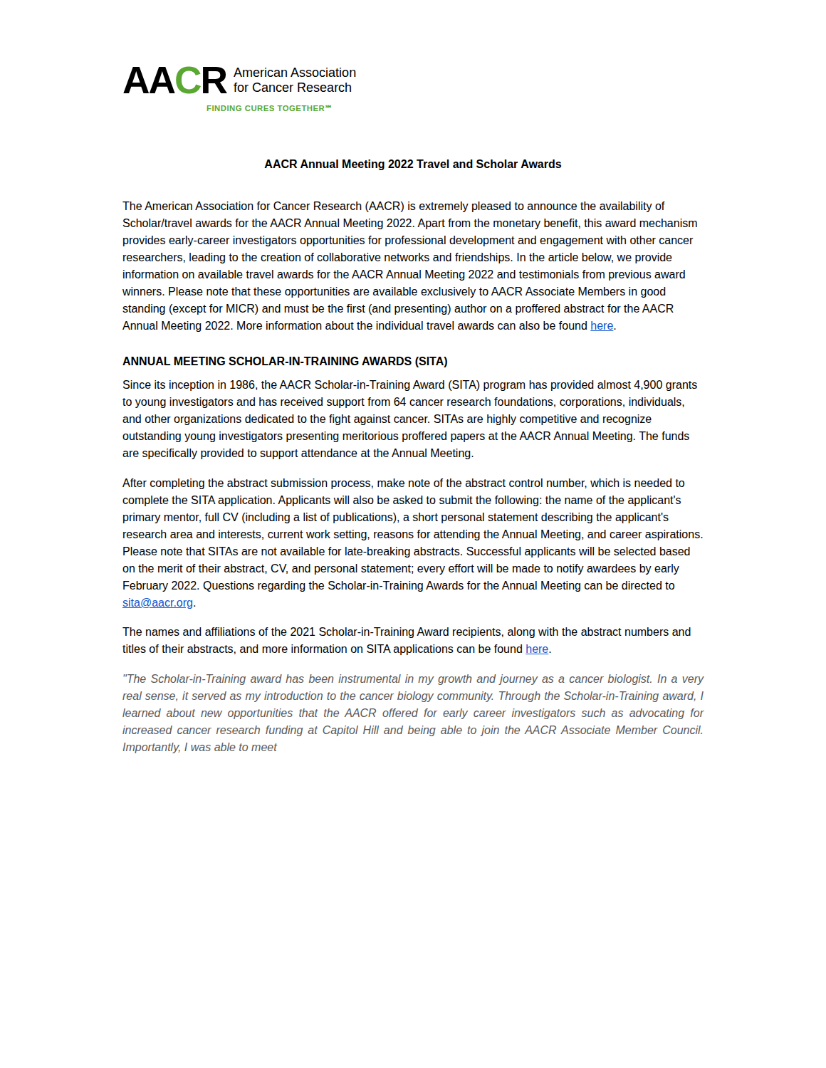AACR American Association
for Cancer Research
FINDING CURES TOGETHER℠
AACR Annual Meeting 2022 Travel and Scholar Awards
The American Association for Cancer Research (AACR) is extremely pleased to announce the availability of Scholar/travel awards for the AACR Annual Meeting 2022. Apart from the monetary benefit, this award mechanism provides early-career investigators opportunities for professional development and engagement with other cancer researchers, leading to the creation of collaborative networks and friendships. In the article below, we provide information on available travel awards for the AACR Annual Meeting 2022 and testimonials from previous award winners. Please note that these opportunities are available exclusively to AACR Associate Members in good standing (except for MICR) and must be the first (and presenting) author on a proffered abstract for the AACR Annual Meeting 2022. More information about the individual travel awards can also be found here.
ANNUAL MEETING SCHOLAR-IN-TRAINING AWARDS (SITA)
Since its inception in 1986, the AACR Scholar-in-Training Award (SITA) program has provided almost 4,900 grants to young investigators and has received support from 64 cancer research foundations, corporations, individuals, and other organizations dedicated to the fight against cancer. SITAs are highly competitive and recognize outstanding young investigators presenting meritorious proffered papers at the AACR Annual Meeting. The funds are specifically provided to support attendance at the Annual Meeting.
After completing the abstract submission process, make note of the abstract control number, which is needed to complete the SITA application. Applicants will also be asked to submit the following: the name of the applicant's primary mentor, full CV (including a list of publications), a short personal statement describing the applicant's research area and interests, current work setting, reasons for attending the Annual Meeting, and career aspirations. Please note that SITAs are not available for late-breaking abstracts. Successful applicants will be selected based on the merit of their abstract, CV, and personal statement; every effort will be made to notify awardees by early February 2022. Questions regarding the Scholar-in-Training Awards for the Annual Meeting can be directed to sita@aacr.org.
The names and affiliations of the 2021 Scholar-in-Training Award recipients, along with the abstract numbers and titles of their abstracts, and more information on SITA applications can be found here.
"The Scholar-in-Training award has been instrumental in my growth and journey as a cancer biologist. In a very real sense, it served as my introduction to the cancer biology community. Through the Scholar-in-Training award, I learned about new opportunities that the AACR offered for early career investigators such as advocating for increased cancer research funding at Capitol Hill and being able to join the AACR Associate Member Council. Importantly, I was able to meet